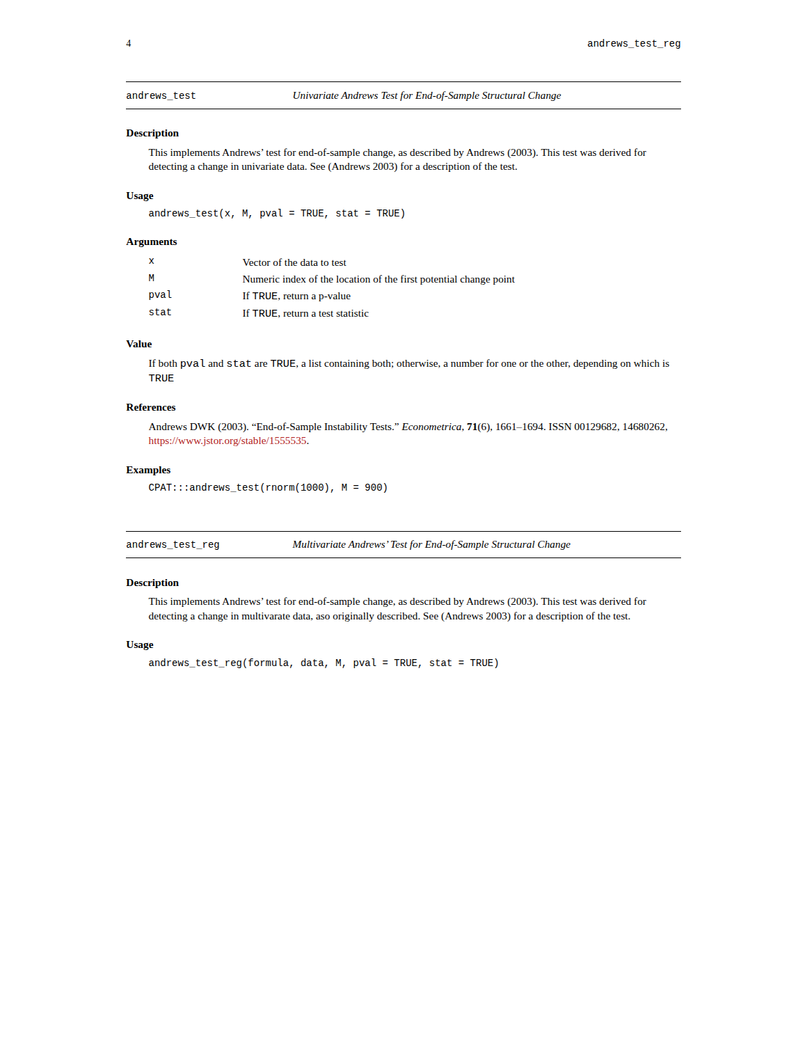4 andrews_test_reg
| andrews_test | Univariate Andrews Test for End-of-Sample Structural Change |
Description
This implements Andrews’ test for end-of-sample change, as described by Andrews (2003). This test was derived for detecting a change in univariate data. See (Andrews 2003) for a description of the test.
Usage
andrews_test(x, M, pval = TRUE, stat = TRUE)
Arguments
| x | Vector of the data to test |
| M | Numeric index of the location of the first potential change point |
| pval | If TRUE , return a p-value |
| stat | If TRUE , return a test statistic |
Value
If both pval and stat are TRUE, a list containing both; otherwise, a number for one or the other, depending on which is TRUE
References
Andrews DWK (2003). “End-of-Sample Instability Tests.” Econometrica, 71(6), 1661–1694. ISSN 00129682, 14680262, https://www.jstor.org/stable/1555535.
Examples
CPAT:::andrews_test(rnorm(1000), M = 900)
| andrews_test_reg | Multivariate Andrews’ Test for End-of-Sample Structural Change |
Description
This implements Andrews’ test for end-of-sample change, as described by Andrews (2003). This test was derived for detecting a change in multivarate data, aso originally described. See (Andrews 2003) for a description of the test.
Usage
andrews_test_reg(formula, data, M, pval = TRUE, stat = TRUE)